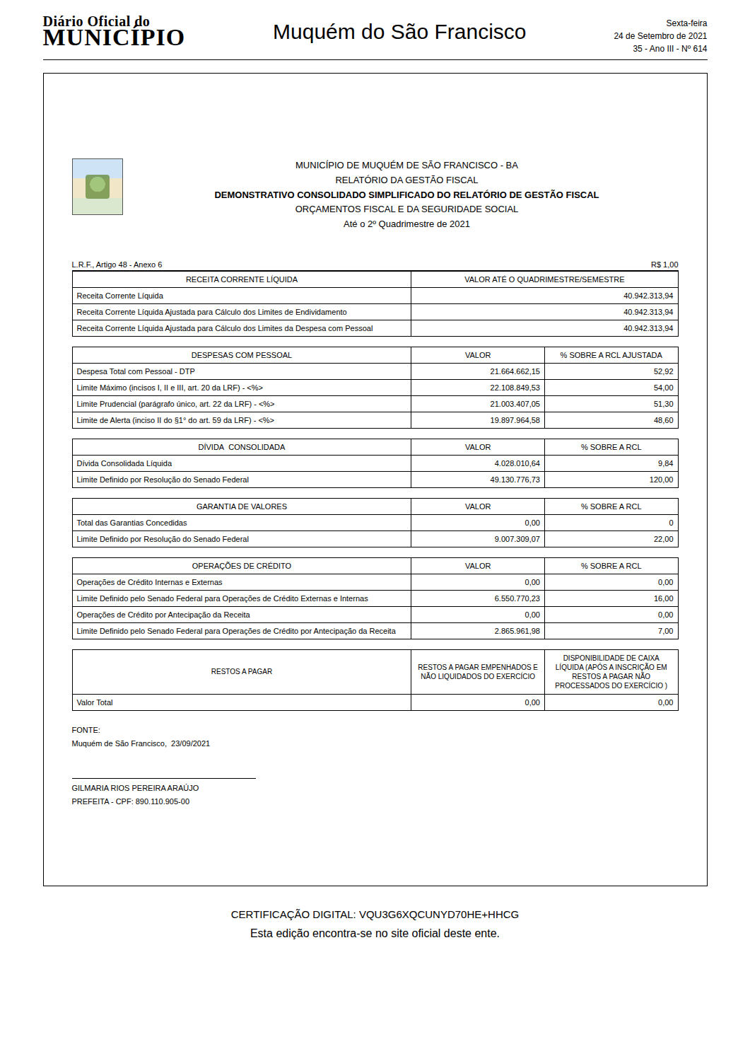Diário Oficial do
MUNICÍPIO
Muquém do São Francisco
Sexta-feira
24 de Setembro de 2021
35 - Ano III - Nº 614
MUNICÍPIO DE MUQUÉM DE SÃO FRANCISCO - BA
RELATÓRIO DA GESTÃO FISCAL
DEMONSTRATIVO CONSOLIDADO SIMPLIFICADO DO RELATÓRIO DE GESTÃO FISCAL
ORÇAMENTOS FISCAL E DA SEGURIDADE SOCIAL
Até o 2º Quadrimestre de 2021
L.R.F., Artigo 48 - Anexo 6 R$ 1,00
| RECEITA CORRENTE LÍQUIDA | VALOR ATÉ O QUADRIMESTRE/SEMESTRE |
| --- | --- |
| Receita Corrente Líquida | 40.942.313,94 |
| Receita Corrente Líquida Ajustada para Cálculo dos Limites de Endividamento | 40.942.313,94 |
| Receita Corrente Líquida Ajustada para Cálculo dos Limites da Despesa com Pessoal | 40.942.313,94 |
| DESPESAS COM PESSOAL | VALOR | % SOBRE A RCL AJUSTADA |
| --- | --- | --- |
| Despesa Total com Pessoal - DTP | 21.664.662,15 | 52,92 |
| Limite Máximo (incisos I, II e III, art. 20 da LRF) - <%> | 22.108.849,53 | 54,00 |
| Limite Prudencial (parágrafo único, art. 22 da LRF) - <%> | 21.003.407,05 | 51,30 |
| Limite de Alerta (inciso II do §1° do art. 59 da LRF) - <%> | 19.897.964,58 | 48,60 |
| DÍVIDA CONSOLIDADA | VALOR | % SOBRE A RCL |
| --- | --- | --- |
| Dívida Consolidada Líquida | 4.028.010,64 | 9,84 |
| Limite Definido por Resolução do Senado Federal | 49.130.776,73 | 120,00 |
| GARANTIA DE VALORES | VALOR | % SOBRE A RCL |
| --- | --- | --- |
| Total das Garantias Concedidas | 0,00 | 0 |
| Limite Definido por Resolução do Senado Federal | 9.007.309,07 | 22,00 |
| OPERAÇÕES DE CRÉDITO | VALOR | % SOBRE A RCL |
| --- | --- | --- |
| Operações de Crédito Internas e Externas | 0,00 | 0,00 |
| Limite Definido pelo Senado Federal para Operações de Crédito Externas e Internas | 6.550.770,23 | 16,00 |
| Operações de Crédito por Antecipação da Receita | 0,00 | 0,00 |
| Limite Definido pelo Senado Federal para Operações de Crédito por Antecipação da Receita | 2.865.961,98 | 7,00 |
| RESTOS A PAGAR | RESTOS A PAGAR EMPENHADOS E NÃO LIQUIDADOS DO EXERCÍCIO | DISPONIBILIDADE DE CAIXA LÍQUIDA (APÓS A INSCRIÇÃO EM RESTOS A PAGAR NÃO PROCESSADOS DO EXERCÍCIO ) |
| --- | --- | --- |
| Valor Total | 0,00 | 0,00 |
FONTE:
Muquém de São Francisco, 23/09/2021
GILMARIA RIOS PEREIRA ARAÚJO
PREFEITA - CPF: 890.110.905-00
CERTIFICAÇÃO DIGITAL: VQU3G6XQCUNYD70HE+HHCG
Esta edição encontra-se no site oficial deste ente.